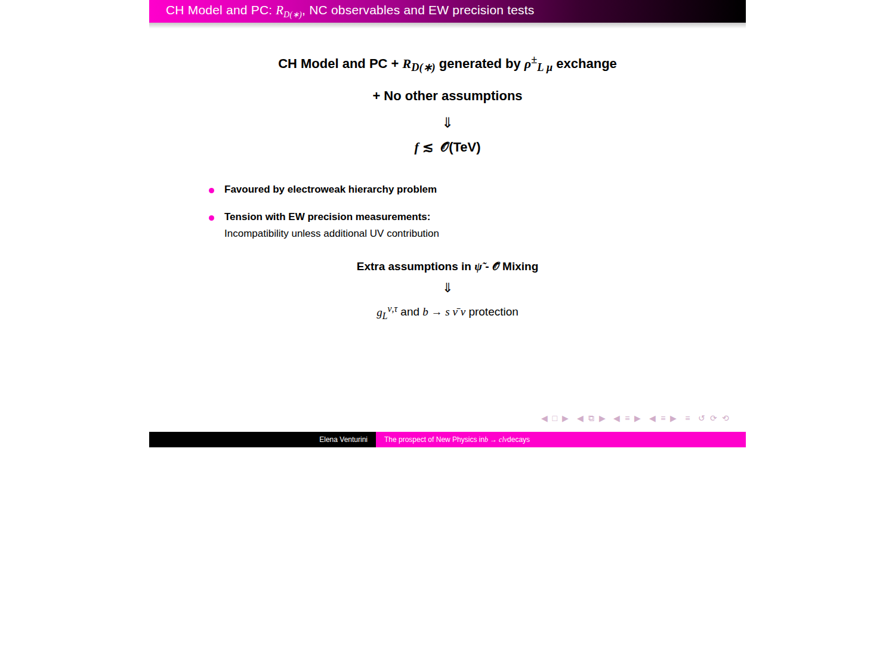CH Model and PC: RD(∗), NC observables and EW precision tests
CH Model and PC + RD(∗) generated by ρ±L μ exchange
+ No other assumptions
⇓
f ≲ 𝒪(TeV)
Favoured by electroweak hierarchy problem
Tension with EW precision measurements: Incompatibility unless additional UV contribution
Extra assumptions in ψ̃ - 𝒪̃ Mixing
⇓
gLν,τ and b → s ν̄ ν protection
◀ □ ▶ ◀ ⧉ ▶ ◀ ≡ ▶ ◀ ≡ ▶ ≡ ↺ ⟳ ⟲
Elena Venturini
The prospect of New Physics in b → clν decays